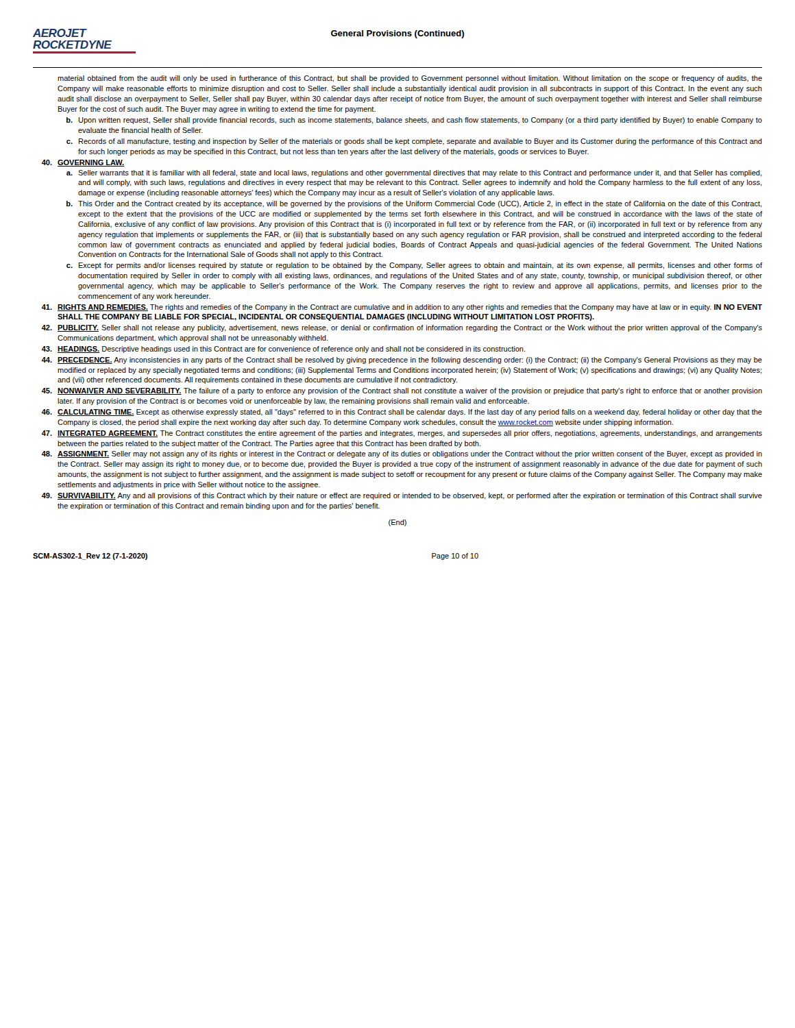AEROJET
ROCKETDYNE
General Provisions (Continued)
material obtained from the audit will only be used in furtherance of this Contract, but shall be provided to Government personnel without limitation. Without limitation on the scope or frequency of audits, the Company will make reasonable efforts to minimize disruption and cost to Seller. Seller shall include a substantially identical audit provision in all subcontracts in support of this Contract. In the event any such audit shall disclose an overpayment to Seller, Seller shall pay Buyer, within 30 calendar days after receipt of notice from Buyer, the amount of such overpayment together with interest and Seller shall reimburse Buyer for the cost of such audit. The Buyer may agree in writing to extend the time for payment.
b. Upon written request, Seller shall provide financial records, such as income statements, balance sheets, and cash flow statements, to Company (or a third party identified by Buyer) to enable Company to evaluate the financial health of Seller.
c. Records of all manufacture, testing and inspection by Seller of the materials or goods shall be kept complete, separate and available to Buyer and its Customer during the performance of this Contract and for such longer periods as may be specified in this Contract, but not less than ten years after the last delivery of the materials, goods or services to Buyer.
40. GOVERNING LAW.
a. Seller warrants that it is familiar with all federal, state and local laws, regulations and other governmental directives that may relate to this Contract and performance under it, and that Seller has complied, and will comply, with such laws, regulations and directives in every respect that may be relevant to this Contract. Seller agrees to indemnify and hold the Company harmless to the full extent of any loss, damage or expense (including reasonable attorneys' fees) which the Company may incur as a result of Seller's violation of any applicable laws.
b. This Order and the Contract created by its acceptance, will be governed by the provisions of the Uniform Commercial Code (UCC), Article 2, in effect in the state of California on the date of this Contract, except to the extent that the provisions of the UCC are modified or supplemented by the terms set forth elsewhere in this Contract, and will be construed in accordance with the laws of the state of California, exclusive of any conflict of law provisions. Any provision of this Contract that is (i) incorporated in full text or by reference from the FAR, or (ii) incorporated in full text or by reference from any agency regulation that implements or supplements the FAR, or (iii) that is substantially based on any such agency regulation or FAR provision, shall be construed and interpreted according to the federal common law of government contracts as enunciated and applied by federal judicial bodies, Boards of Contract Appeals and quasi-judicial agencies of the federal Government. The United Nations Convention on Contracts for the International Sale of Goods shall not apply to this Contract.
c. Except for permits and/or licenses required by statute or regulation to be obtained by the Company, Seller agrees to obtain and maintain, at its own expense, all permits, licenses and other forms of documentation required by Seller in order to comply with all existing laws, ordinances, and regulations of the United States and of any state, county, township, or municipal subdivision thereof, or other governmental agency, which may be applicable to Seller's performance of the Work. The Company reserves the right to review and approve all applications, permits, and licenses prior to the commencement of any work hereunder.
41. RIGHTS AND REMEDIES. The rights and remedies of the Company in the Contract are cumulative and in addition to any other rights and remedies that the Company may have at law or in equity. IN NO EVENT SHALL THE COMPANY BE LIABLE FOR SPECIAL, INCIDENTAL OR CONSEQUENTIAL DAMAGES (INCLUDING WITHOUT LIMITATION LOST PROFITS).
42. PUBLICITY. Seller shall not release any publicity, advertisement, news release, or denial or confirmation of information regarding the Contract or the Work without the prior written approval of the Company's Communications department, which approval shall not be unreasonably withheld.
43. HEADINGS. Descriptive headings used in this Contract are for convenience of reference only and shall not be considered in its construction.
44. PRECEDENCE. Any inconsistencies in any parts of the Contract shall be resolved by giving precedence in the following descending order: (i) the Contract; (ii) the Company's General Provisions as they may be modified or replaced by any specially negotiated terms and conditions; (iii) Supplemental Terms and Conditions incorporated herein; (iv) Statement of Work; (v) specifications and drawings; (vi) any Quality Notes; and (vii) other referenced documents. All requirements contained in these documents are cumulative if not contradictory.
45. NONWAIVER AND SEVERABILITY. The failure of a party to enforce any provision of the Contract shall not constitute a waiver of the provision or prejudice that party's right to enforce that or another provision later. If any provision of the Contract is or becomes void or unenforceable by law, the remaining provisions shall remain valid and enforceable.
46. CALCULATING TIME. Except as otherwise expressly stated, all "days" referred to in this Contract shall be calendar days. If the last day of any period falls on a weekend day, federal holiday or other day that the Company is closed, the period shall expire the next working day after such day. To determine Company work schedules, consult the www.rocket.com website under shipping information.
47. INTEGRATED AGREEMENT. The Contract constitutes the entire agreement of the parties and integrates, merges, and supersedes all prior offers, negotiations, agreements, understandings, and arrangements between the parties related to the subject matter of the Contract. The Parties agree that this Contract has been drafted by both.
48. ASSIGNMENT. Seller may not assign any of its rights or interest in the Contract or delegate any of its duties or obligations under the Contract without the prior written consent of the Buyer, except as provided in the Contract. Seller may assign its right to money due, or to become due, provided the Buyer is provided a true copy of the instrument of assignment reasonably in advance of the due date for payment of such amounts, the assignment is not subject to further assignment, and the assignment is made subject to setoff or recoupment for any present or future claims of the Company against Seller. The Company may make settlements and adjustments in price with Seller without notice to the assignee.
49. SURVIVABILITY. Any and all provisions of this Contract which by their nature or effect are required or intended to be observed, kept, or performed after the expiration or termination of this Contract shall survive the expiration or termination of this Contract and remain binding upon and for the parties' benefit.
(End)
SCM-AS302-1_Rev 12 (7-1-2020)
Page 10 of 10